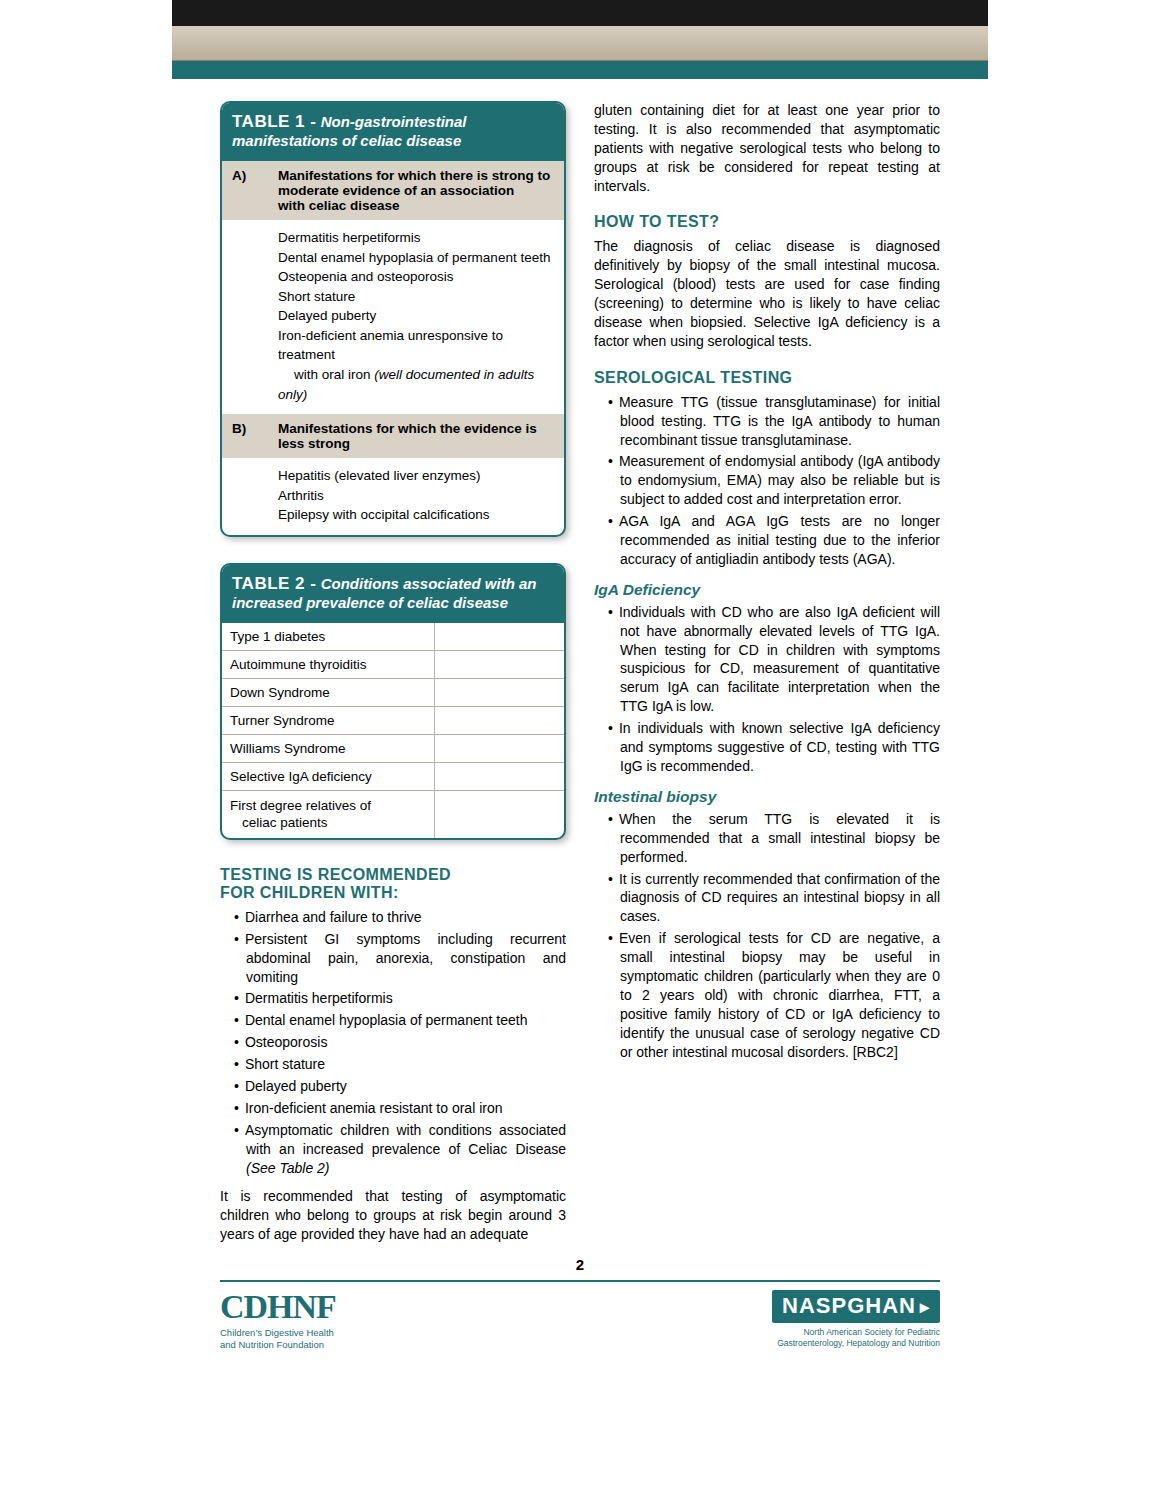TABLE 1 - Non-gastrointestinal manifestations of celiac disease
| A) | Manifestations for which there is strong to moderate evidence of an association with celiac disease |
| | Dermatitis herpetiformis Dental enamel hypoplasia of permanent teeth Osteopenia and osteoporosis Short stature Delayed puberty Iron-deficient anemia unresponsive to treatment with oral iron (well documented in adults only) |
| B) | Manifestations for which the evidence is less strong |
| | Hepatitis (elevated liver enzymes) Arthritis Epilepsy with occipital calcifications |
TABLE 2 - Conditions associated with an increased prevalence of celiac disease
| Type 1 diabetes | |
| Autoimmune thyroiditis | |
| Down Syndrome | |
| Turner Syndrome | |
| Williams Syndrome | |
| Selective IgA deficiency | |
| First degree relatives of celiac patients | |
Testing is recommended
for children with:
Diarrhea and failure to thrive
Persistent GI symptoms including recurrent abdominal pain, anorexia, constipation and vomiting
Dermatitis herpetiformis
Dental enamel hypoplasia of permanent teeth
Osteoporosis
Short stature
Delayed puberty
Iron-deficient anemia resistant to oral iron
Asymptomatic children with conditions associated with an increased prevalence of Celiac Disease (See Table 2)
It is recommended that testing of asymptomatic children who belong to groups at risk begin around 3 years of age provided they have had an adequate
gluten containing diet for at least one year prior to testing. It is also recommended that asymptomatic patients with negative serological tests who belong to groups at risk be considered for repeat testing at intervals.
How to test?
The diagnosis of celiac disease is diagnosed definitively by biopsy of the small intestinal mucosa. Serological (blood) tests are used for case finding (screening) to determine who is likely to have celiac disease when biopsied. Selective IgA deficiency is a factor when using serological tests.
Serological testing
Measure TTG (tissue transglutaminase) for initial blood testing. TTG is the IgA antibody to human recombinant tissue transglutaminase.
Measurement of endomysial antibody (IgA antibody to endomysium, EMA) may also be reliable but is subject to added cost and interpretation error.
AGA IgA and AGA IgG tests are no longer recommended as initial testing due to the inferior accuracy of antigliadin antibody tests (AGA).
IgA Deficiency
Individuals with CD who are also IgA deficient will not have abnormally elevated levels of TTG IgA. When testing for CD in children with symptoms suspicious for CD, measurement of quantitative serum IgA can facilitate interpretation when the TTG IgA is low.
In individuals with known selective IgA deficiency and symptoms suggestive of CD, testing with TTG IgG is recommended.
Intestinal biopsy
When the serum TTG is elevated it is recommended that a small intestinal biopsy be performed.
It is currently recommended that confirmation of the diagnosis of CD requires an intestinal biopsy in all cases.
Even if serological tests for CD are negative, a small intestinal biopsy may be useful in symptomatic children (particularly when they are 0 to 2 years old) with chronic diarrhea, FTT, a positive family history of CD or IgA deficiency to identify the unusual case of serology negative CD or other intestinal mucosal disorders. [RBC2]
2
CDHNF
Children’s Digestive Health
and Nutrition Foundation
NASPGHAN▸
North American Society for Pediatric
Gastroenterology, Hepatology and Nutrition